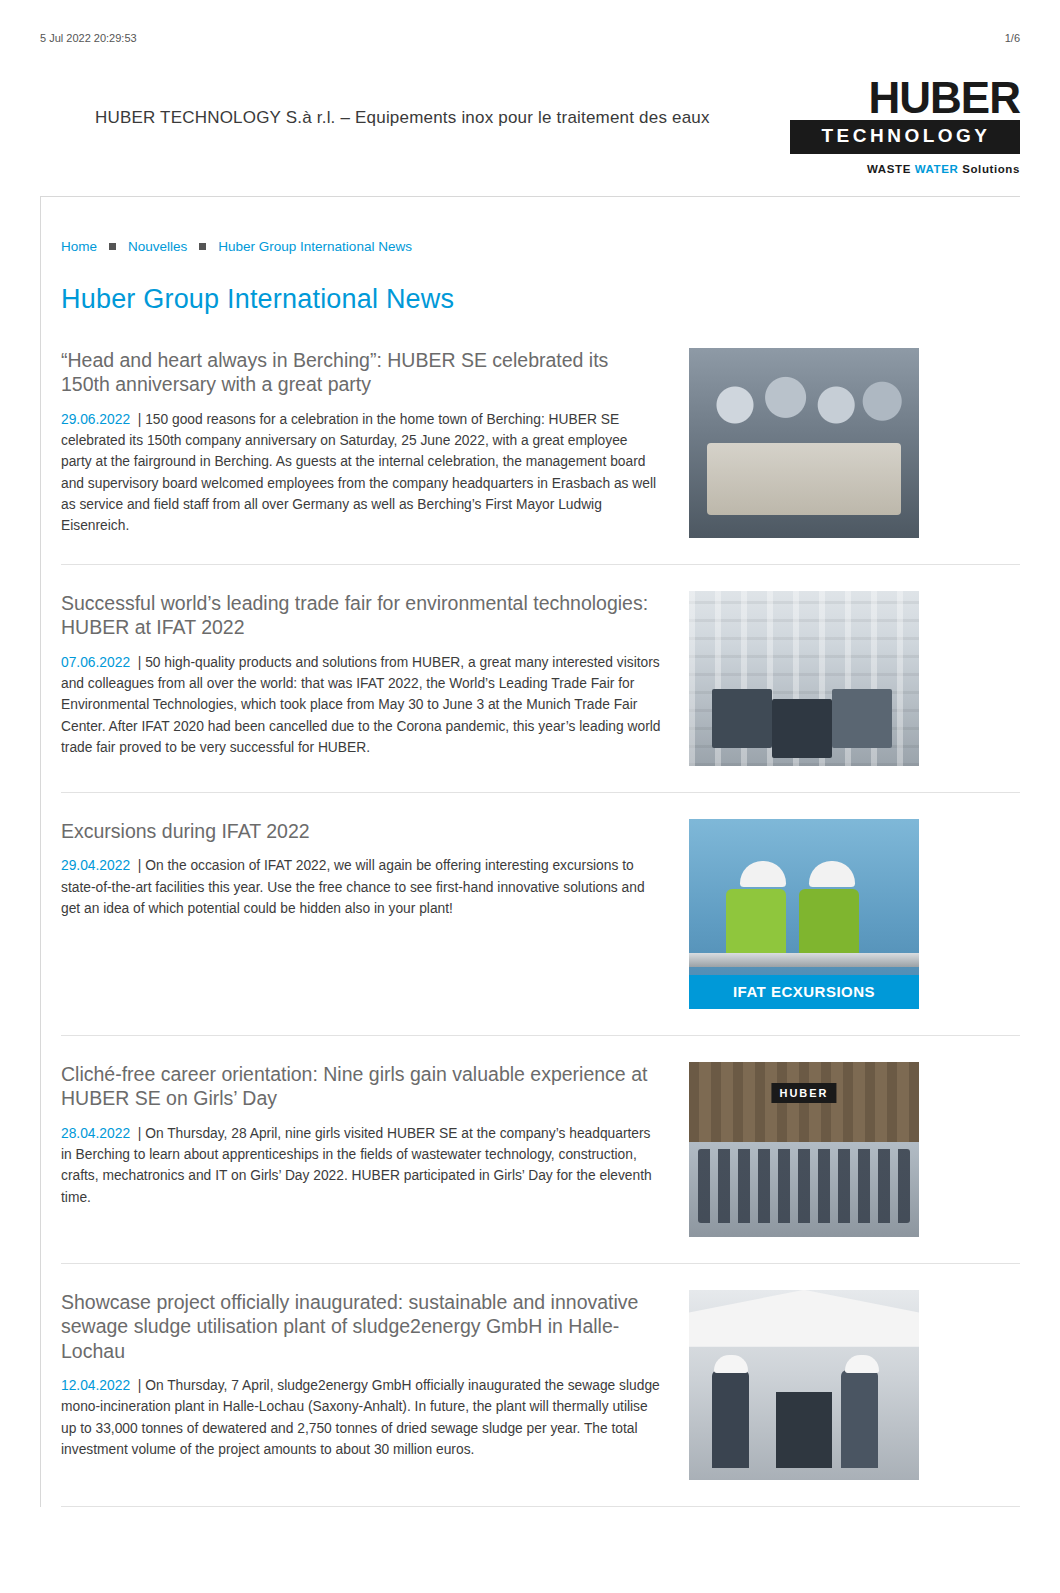5 Jul 2022 20:29:53 1/6
HUBER TECHNOLOGY S.à r.l. – Equipements inox pour le traitement des eaux
HUBER
TECHNOLOGY
WASTE WATER Solutions
Home Nouvelles Huber Group International News
Huber Group International News
“Head and heart always in Berching”: HUBER SE celebrated its 150th anniversary with a great party
29.06.2022 | 150 good reasons for a celebration in the home town of Berching: HUBER SE celebrated its 150th company anniversary on Saturday, 25 June 2022, with a great employee party at the fairground in Berching. As guests at the internal celebration, the management board and supervisory board welcomed employees from the company headquarters in Erasbach as well as service and field staff from all over Germany as well as Berching’s First Mayor Ludwig Eisenreich.
Successful world’s leading trade fair for environmental technologies: HUBER at IFAT 2022
07.06.2022 | 50 high-quality products and solutions from HUBER, a great many interested visitors and colleagues from all over the world: that was IFAT 2022, the World’s Leading Trade Fair for Environmental Technologies, which took place from May 30 to June 3 at the Munich Trade Fair Center. After IFAT 2020 had been cancelled due to the Corona pandemic, this year’s leading world trade fair proved to be very successful for HUBER.
Excursions during IFAT 2022
29.04.2022 | On the occasion of IFAT 2022, we will again be offering interesting excursions to state-of-the-art facilities this year. Use the free chance to see first-hand innovative solutions and get an idea of which potential could be hidden also in your plant!
IFAT ECXURSIONS
Cliché-free career orientation: Nine girls gain valuable experience at HUBER SE on Girls’ Day
28.04.2022 | On Thursday, 28 April, nine girls visited HUBER SE at the company’s headquarters in Berching to learn about apprenticeships in the fields of wastewater technology, construction, crafts, mechatronics and IT on Girls’ Day 2022. HUBER participated in Girls’ Day for the eleventh time.
HUBER
Showcase project officially inaugurated: sustainable and innovative sewage sludge utilisation plant of sludge2energy GmbH in Halle-Lochau
12.04.2022 | On Thursday, 7 April, sludge2energy GmbH officially inaugurated the sewage sludge mono-incineration plant in Halle-Lochau (Saxony-Anhalt). In future, the plant will thermally utilise up to 33,000 tonnes of dewatered and 2,750 tonnes of dried sewage sludge per year. The total investment volume of the project amounts to about 30 million euros.